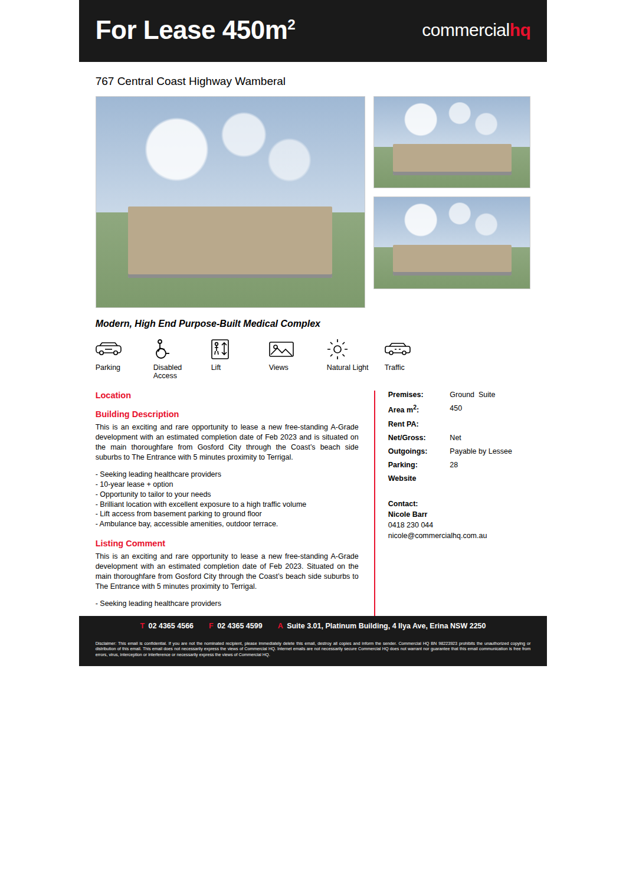For Lease 450m2
commercialhq
767 Central Coast Highway Wamberal
Modern, High End Purpose-Built Medical Complex
Parking
Disabled Access
Lift
Views
Natural Light
Traffic
Location
Building Description
This is an exciting and rare opportunity to lease a new free-standing A-Grade development with an estimated completion date of Feb 2023 and is situated on the main thoroughfare from Gosford City through the Coast’s beach side suburbs to The Entrance with 5 minutes proximity to Terrigal.
- Seeking leading healthcare providers
- 10-year lease + option
- Opportunity to tailor to your needs
- Brilliant location with excellent exposure to a high traffic volume
- Lift access from basement parking to ground floor
- Ambulance bay, accessible amenities, outdoor terrace.
Listing Comment
This is an exciting and rare opportunity to lease a new free-standing A-Grade development with an estimated completion date of Feb 2023. Situated on the main thoroughfare from Gosford City through the Coast’s beach side suburbs to The Entrance with 5 minutes proximity to Terrigal.
- Seeking leading healthcare providers
| Premises: | Ground Suite |
| Area m 2 : | 450 |
| Rent PA: | |
| Net/Gross: | Net |
| Outgoings: | Payable by Lessee |
| Parking: | 28 |
| Website | |
Contact:
Nicole Barr
0418 230 044
nicole@commercialhq.com.au
T 02 4365 4566 F 02 4365 4599 A Suite 3.01, Platinum Building, 4 Ilya Ave, Erina NSW 2250
Disclaimer: This email is confidential. If you are not the nominated recipient, please immediately delete this email, destroy all copies and inform the sender. Commercial HQ BN 98223923 prohibits the unauthorized copying or distribution of this email. This email does not necessarily express the views of Commercial HQ. Internet emails are not necessarily secure Commercial HQ does not warrant nor guarantee that this email communication is free from errors, virus, interception or interference or necessarily express the views of Commercial HQ.